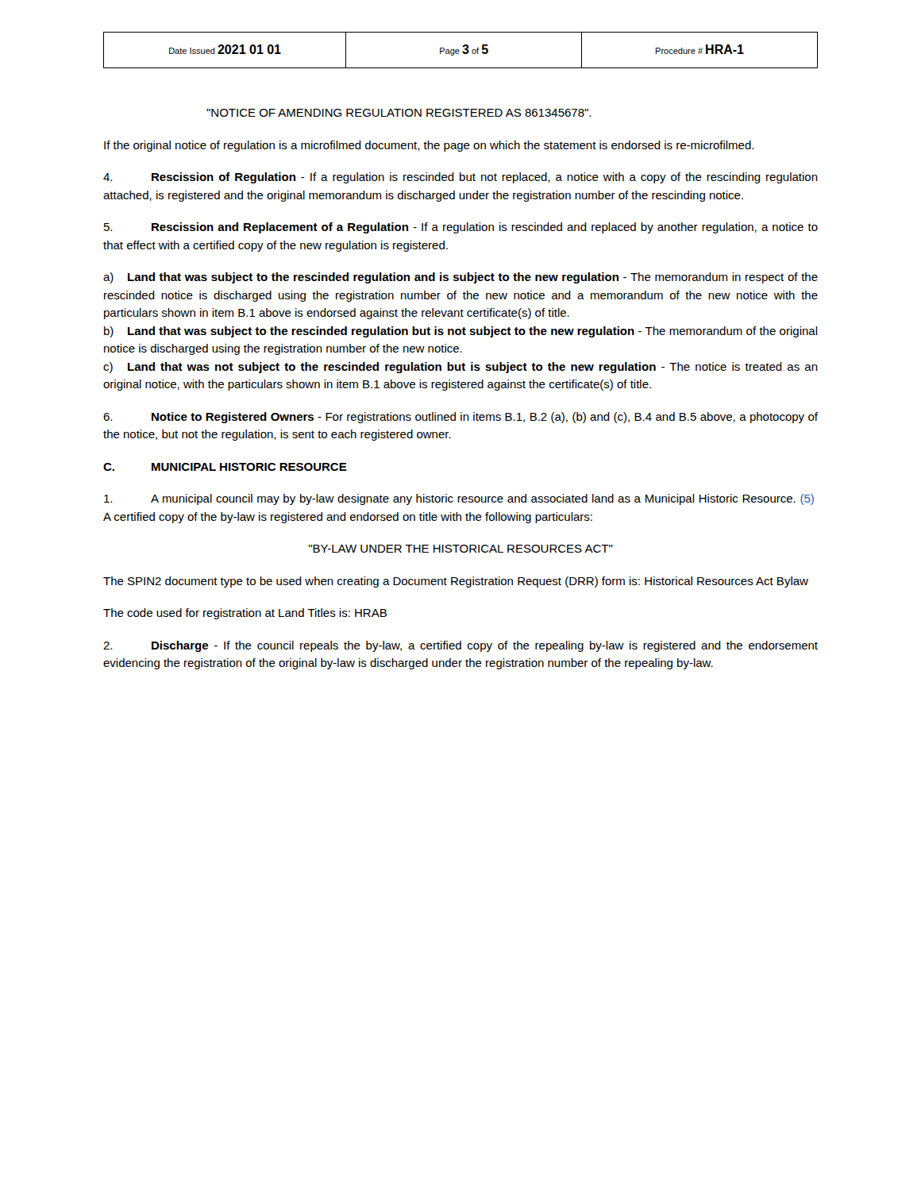| Date Issued 2021 01 01 | Page 3 of 5 | Procedure # HRA-1 |
"NOTICE OF AMENDING REGULATION REGISTERED AS 861345678".
If the original notice of regulation is a microfilmed document, the page on which the statement is endorsed is re-microfilmed.
4. Rescission of Regulation - If a regulation is rescinded but not replaced, a notice with a copy of the rescinding regulation attached, is registered and the original memorandum is discharged under the registration number of the rescinding notice.
5. Rescission and Replacement of a Regulation - If a regulation is rescinded and replaced by another regulation, a notice to that effect with a certified copy of the new regulation is registered.
a) Land that was subject to the rescinded regulation and is subject to the new regulation - The memorandum in respect of the rescinded notice is discharged using the registration number of the new notice and a memorandum of the new notice with the particulars shown in item B.1 above is endorsed against the relevant certificate(s) of title.
b) Land that was subject to the rescinded regulation but is not subject to the new regulation - The memorandum of the original notice is discharged using the registration number of the new notice.
c) Land that was not subject to the rescinded regulation but is subject to the new regulation - The notice is treated as an original notice, with the particulars shown in item B.1 above is registered against the certificate(s) of title.
6. Notice to Registered Owners - For registrations outlined in items B.1, B.2 (a), (b) and (c), B.4 and B.5 above, a photocopy of the notice, but not the regulation, is sent to each registered owner.
C. MUNICIPAL HISTORIC RESOURCE
1. A municipal council may by by-law designate any historic resource and associated land as a Municipal Historic Resource. (5) A certified copy of the by-law is registered and endorsed on title with the following particulars:
"BY-LAW UNDER THE HISTORICAL RESOURCES ACT"
The SPIN2 document type to be used when creating a Document Registration Request (DRR) form is: Historical Resources Act Bylaw
The code used for registration at Land Titles is: HRAB
2. Discharge - If the council repeals the by-law, a certified copy of the repealing by-law is registered and the endorsement evidencing the registration of the original by-law is discharged under the registration number of the repealing by-law.